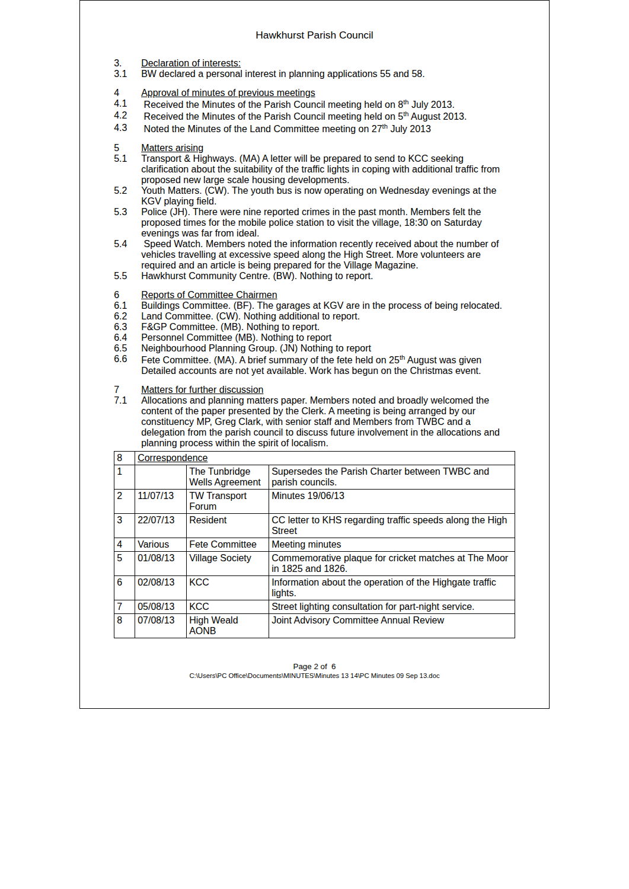Hawkhurst Parish Council
| 3. | Declaration of interests: |
| 3.1 | BW declared a personal interest in planning applications 55 and 58. |
| 4 | Approval of minutes of previous meetings |
| 4.1 | Received the Minutes of the Parish Council meeting held on 8 th July 2013. |
| 4.2 | Received the Minutes of the Parish Council meeting held on 5 th August 2013. |
| 4.3 | Noted the Minutes of the Land Committee meeting on 27 th July 2013 |
| 5 | Matters arising |
| 5.1 | Transport & Highways. (MA) A letter will be prepared to send to KCC seeking clarification about the suitability of the traffic lights in coping with additional traffic from proposed new large scale housing developments. |
| 5.2 | Youth Matters. (CW). The youth bus is now operating on Wednesday evenings at the KGV playing field. |
| 5.3 | Police (JH). There were nine reported crimes in the past month. Members felt the proposed times for the mobile police station to visit the village, 18:30 on Saturday evenings was far from ideal. |
| 5.4 | Speed Watch. Members noted the information recently received about the number of vehicles travelling at excessive speed along the High Street. More volunteers are required and an article is being prepared for the Village Magazine. |
| 5.5 | Hawkhurst Community Centre. (BW). Nothing to report. |
| 6 | Reports of Committee Chairmen |
| 6.1 | Buildings Committee. (BF). The garages at KGV are in the process of being relocated. |
| 6.2 | Land Committee. (CW). Nothing additional to report. |
| 6.3 | F&GP Committee. (MB). Nothing to report. |
| 6.4 | Personnel Committee (MB). Nothing to report |
| 6.5 | Neighbourhood Planning Group. (JN) Nothing to report |
| 6.6 | Fete Committee. (MA). A brief summary of the fete held on 25 th August was given Detailed accounts are not yet available. Work has begun on the Christmas event. |
| 7 | Matters for further discussion |
| 7.1 | Allocations and planning matters paper. Members noted and broadly welcomed the content of the paper presented by the Clerk. A meeting is being arranged by our constituency MP, Greg Clark, with senior staff and Members from TWBC and a delegation from the parish council to discuss future involvement in the allocations and planning process within the spirit of localism. |
| 8 | Correspondence |
| 1 | | The Tunbridge Wells Agreement | Supersedes the Parish Charter between TWBC and parish councils. |
| 2 | 11/07/13 | TW Transport Forum | Minutes 19/06/13 |
| 3 | 22/07/13 | Resident | CC letter to KHS regarding traffic speeds along the High Street |
| 4 | Various | Fete Committee | Meeting minutes |
| 5 | 01/08/13 | Village Society | Commemorative plaque for cricket matches at The Moor in 1825 and 1826. |
| 6 | 02/08/13 | KCC | Information about the operation of the Highgate traffic lights. |
| 7 | 05/08/13 | KCC | Street lighting consultation for part-night service. |
| 8 | 07/08/13 | High Weald AONB | Joint Advisory Committee Annual Review |
Page 2 of 6
C:\Users\PC Office\Documents\MINUTES\Minutes 13 14\PC Minutes 09 Sep 13.doc